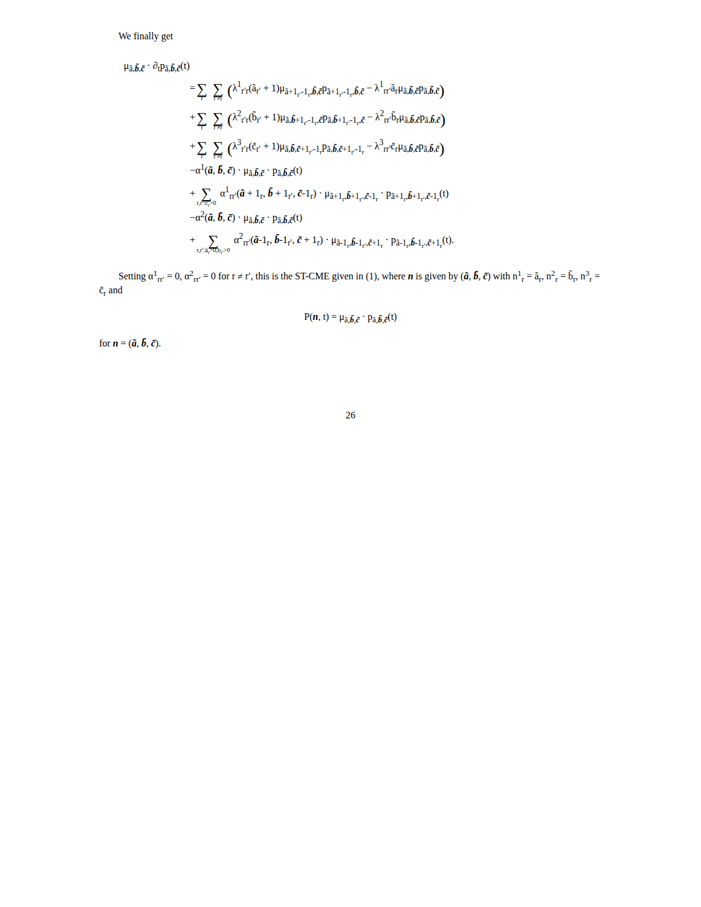We finally get
| μ ã, b̃ , c̃ · ∂ t p ã, b̃ , c̃ (t) | | |
| | = | ∑ r ∑ r′≠r ( λ 1 r′r (ã r′ + 1)μ ã+1 r′ -1 r , b̃ , c̃ p ã+1 r′ -1 r , b̃ , c̃ − λ 1 rr′ ã r μ ã, b̃ , c̃ p ã, b̃ , c̃ ) |
| | + | ∑ r ∑ r′≠r ( λ 2 r′r (b̃ r′ + 1)μ ã, b̃ +1 r′ -1 r , c̃ p ã, b̃ +1 r′ -1 r , c̃ − λ 2 rr′ b̃ r μ ã, b̃ , c̃ p ã, b̃ , c̃ ) |
| | + | ∑ r ∑ r′≠r ( λ 3 r′r (c̃ r′ + 1)μ ã, b̃ , c̃ +1 r′ -1 r p ã, b̃ , c̃ +1 r′ -1 r − λ 3 rr′ c̃ r μ ã, b̃ , c̃ p ã, b̃ , c̃ ) |
| | − | α 1 ( ã , b̃ , c̃ ) · μ ã, b̃ , c̃ · p ã, b̃ , c̃ (t) |
| | + | ∑ r,r′:c̃ r >0 α 1 rr′ ( ã + 1 r , b̃ + 1 r′ , c̃ -1 r ) · μ ã+1 r , b̃ +1 r′ , c̃ -1 r · p ã+1 r , b̃ +1 r′ , c̃ -1 r (t) |
| | − | α 2 ( ã , b̃ , c̃ ) · μ ã, b̃ , c̃ · p ã, b̃ , c̃ (t) |
| | + | ∑ r,r′:ã r >0,b r′ >0 α 2 rr′ ( ã -1 r , b̃ -1 r′ , c̃ + 1 r ) · μ ã-1 r , b̃ -1 r′ , c̃ +1 r · p ã-1 r , b̃ -1 r′ , c̃ +1 r (t). |
Setting α1rr′ = 0, α2rr′ = 0 for r ≠ r′, this is the ST-CME given in (1), where n is given by (ã, b̃, c̃) with n1r = ãr, n2r = b̃r, n3r = c̃r and
P(n, t) = μã,b̃,c̃ · pã,b̃,c̃(t)
for n = (ã, b̃, c̃).
26